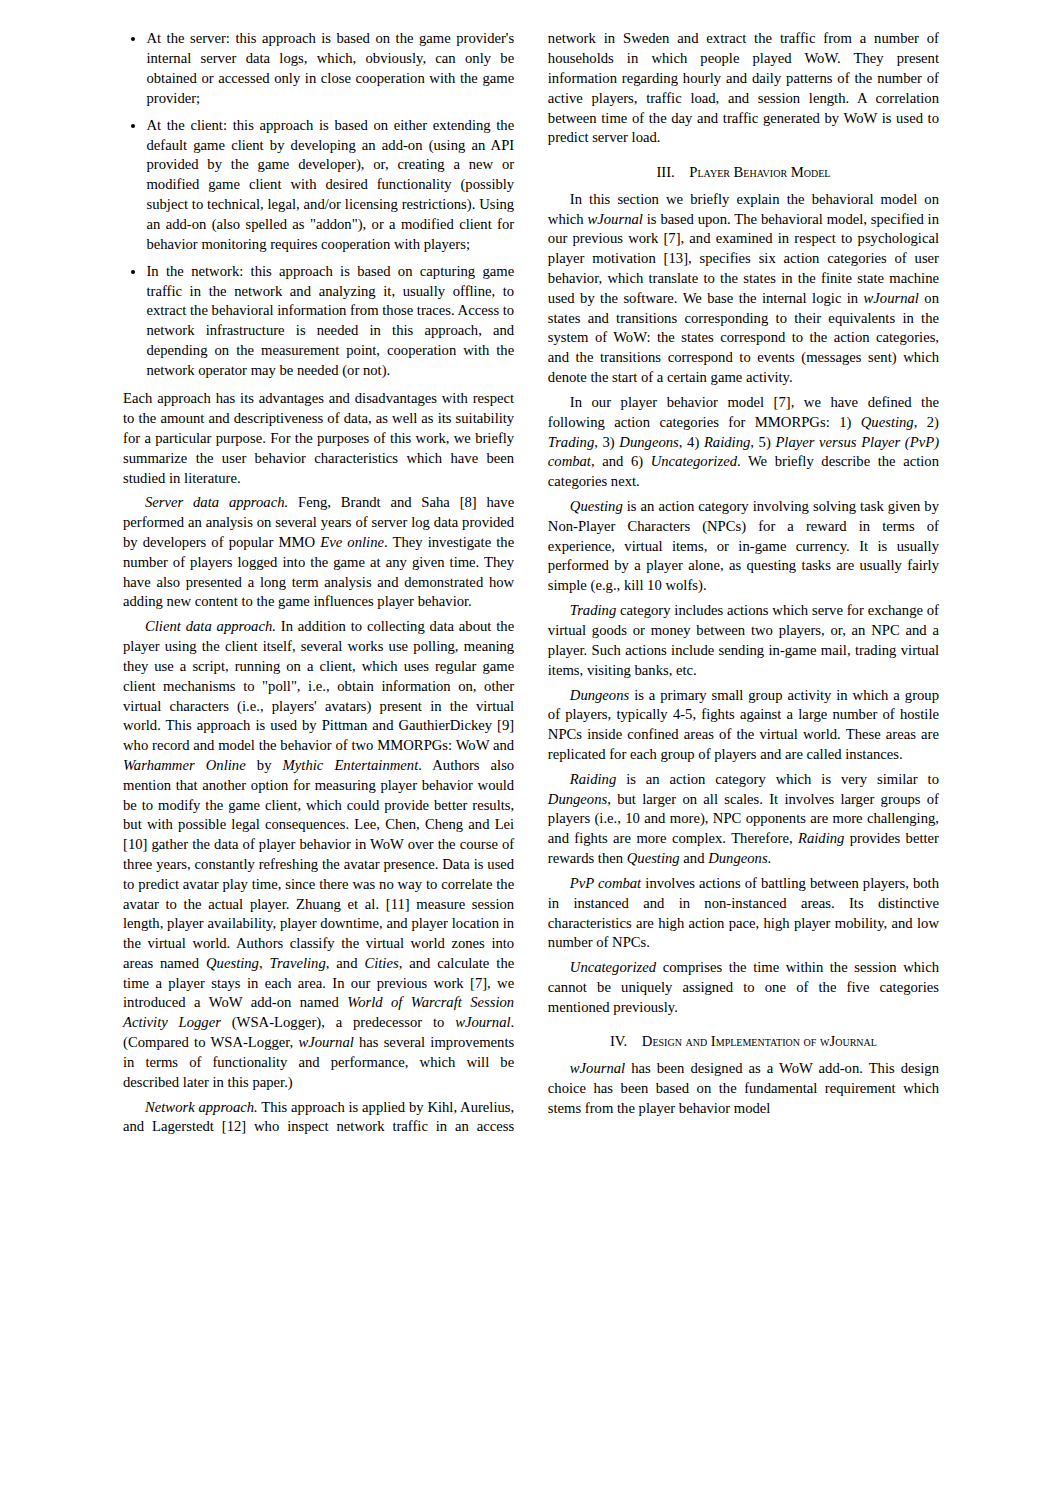At the server: this approach is based on the game provider's internal server data logs, which, obviously, can only be obtained or accessed only in close cooperation with the game provider;
At the client: this approach is based on either extending the default game client by developing an add-on (using an API provided by the game developer), or, creating a new or modified game client with desired functionality (possibly subject to technical, legal, and/or licensing restrictions). Using an add-on (also spelled as "addon"), or a modified client for behavior monitoring requires cooperation with players;
In the network: this approach is based on capturing game traffic in the network and analyzing it, usually offline, to extract the behavioral information from those traces. Access to network infrastructure is needed in this approach, and depending on the measurement point, cooperation with the network operator may be needed (or not).
Each approach has its advantages and disadvantages with respect to the amount and descriptiveness of data, as well as its suitability for a particular purpose. For the purposes of this work, we briefly summarize the user behavior characteristics which have been studied in literature.
Server data approach. Feng, Brandt and Saha [8] have performed an analysis on several years of server log data provided by developers of popular MMO Eve online. They investigate the number of players logged into the game at any given time. They have also presented a long term analysis and demonstrated how adding new content to the game influences player behavior.
Client data approach. In addition to collecting data about the player using the client itself, several works use polling, meaning they use a script, running on a client, which uses regular game client mechanisms to "poll", i.e., obtain information on, other virtual characters (i.e., players' avatars) present in the virtual world. This approach is used by Pittman and GauthierDickey [9] who record and model the behavior of two MMORPGs: WoW and Warhammer Online by Mythic Entertainment. Authors also mention that another option for measuring player behavior would be to modify the game client, which could provide better results, but with possible legal consequences. Lee, Chen, Cheng and Lei [10] gather the data of player behavior in WoW over the course of three years, constantly refreshing the avatar presence. Data is used to predict avatar play time, since there was no way to correlate the avatar to the actual player. Zhuang et al. [11] measure session length, player availability, player downtime, and player location in the virtual world. Authors classify the virtual world zones into areas named Questing, Traveling, and Cities, and calculate the time a player stays in each area. In our previous work [7], we introduced a WoW add-on named World of Warcraft Session Activity Logger (WSA-Logger), a predecessor to wJournal. (Compared to WSA-Logger, wJournal has several improvements in terms of functionality and performance, which will be described later in this paper.)
Network approach. This approach is applied by Kihl, Aurelius, and Lagerstedt [12] who inspect network traffic in an access network in Sweden and extract the traffic from a number of households in which people played WoW. They present information regarding hourly and daily patterns of the number of active players, traffic load, and session length. A correlation between time of the day and traffic generated by WoW is used to predict server load.
III. Player Behavior Model
In this section we briefly explain the behavioral model on which wJournal is based upon. The behavioral model, specified in our previous work [7], and examined in respect to psychological player motivation [13], specifies six action categories of user behavior, which translate to the states in the finite state machine used by the software. We base the internal logic in wJournal on states and transitions corresponding to their equivalents in the system of WoW: the states correspond to the action categories, and the transitions correspond to events (messages sent) which denote the start of a certain game activity.
In our player behavior model [7], we have defined the following action categories for MMORPGs: 1) Questing, 2) Trading, 3) Dungeons, 4) Raiding, 5) Player versus Player (PvP) combat, and 6) Uncategorized. We briefly describe the action categories next.
Questing is an action category involving solving task given by Non-Player Characters (NPCs) for a reward in terms of experience, virtual items, or in-game currency. It is usually performed by a player alone, as questing tasks are usually fairly simple (e.g., kill 10 wolfs).
Trading category includes actions which serve for exchange of virtual goods or money between two players, or, an NPC and a player. Such actions include sending in-game mail, trading virtual items, visiting banks, etc.
Dungeons is a primary small group activity in which a group of players, typically 4-5, fights against a large number of hostile NPCs inside confined areas of the virtual world. These areas are replicated for each group of players and are called instances.
Raiding is an action category which is very similar to Dungeons, but larger on all scales. It involves larger groups of players (i.e., 10 and more), NPC opponents are more challenging, and fights are more complex. Therefore, Raiding provides better rewards then Questing and Dungeons.
PvP combat involves actions of battling between players, both in instanced and in non-instanced areas. Its distinctive characteristics are high action pace, high player mobility, and low number of NPCs.
Uncategorized comprises the time within the session which cannot be uniquely assigned to one of the five categories mentioned previously.
IV. Design and Implementation of wJournal
wJournal has been designed as a WoW add-on. This design choice has been based on the fundamental requirement which stems from the player behavior model